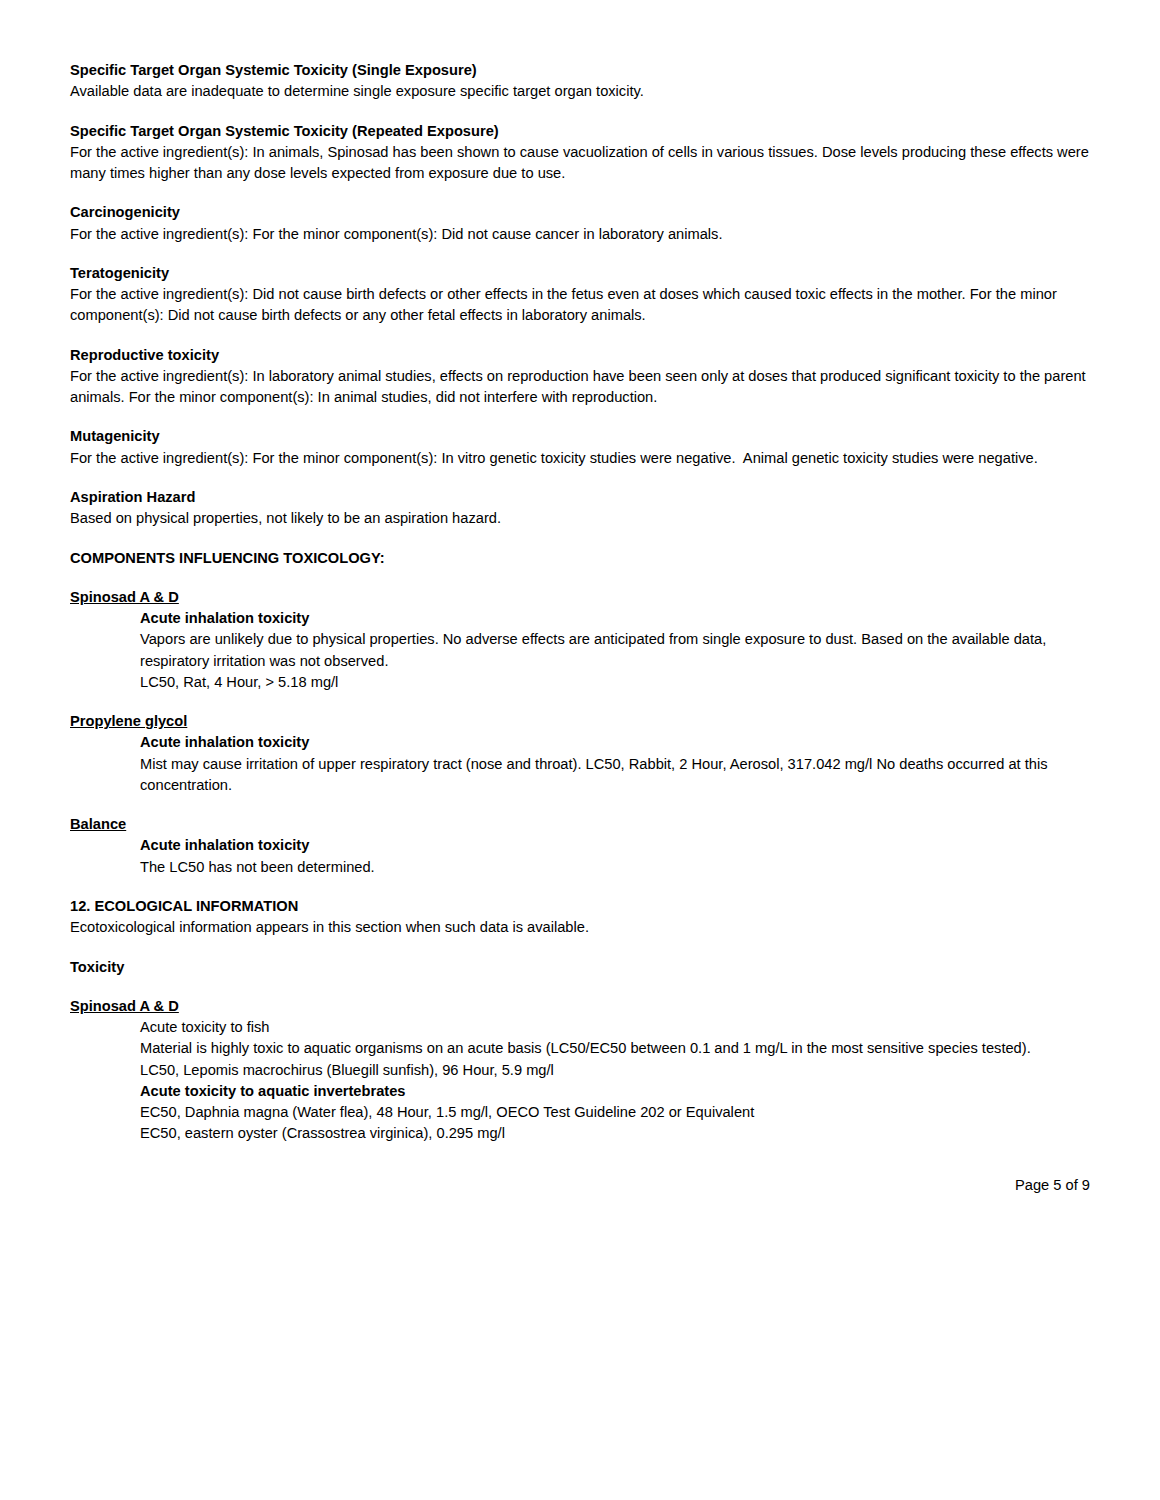Specific Target Organ Systemic Toxicity (Single Exposure)
Available data are inadequate to determine single exposure specific target organ toxicity.
Specific Target Organ Systemic Toxicity (Repeated Exposure)
For the active ingredient(s): In animals, Spinosad has been shown to cause vacuolization of cells in various tissues. Dose levels producing these effects were many times higher than any dose levels expected from exposure due to use.
Carcinogenicity
For the active ingredient(s): For the minor component(s): Did not cause cancer in laboratory animals.
Teratogenicity
For the active ingredient(s): Did not cause birth defects or other effects in the fetus even at doses which caused toxic effects in the mother. For the minor component(s): Did not cause birth defects or any other fetal effects in laboratory animals.
Reproductive toxicity
For the active ingredient(s): In laboratory animal studies, effects on reproduction have been seen only at doses that produced significant toxicity to the parent animals. For the minor component(s): In animal studies, did not interfere with reproduction.
Mutagenicity
For the active ingredient(s): For the minor component(s): In vitro genetic toxicity studies were negative. Animal genetic toxicity studies were negative.
Aspiration Hazard
Based on physical properties, not likely to be an aspiration hazard.
COMPONENTS INFLUENCING TOXICOLOGY:
Spinosad A & D
Acute inhalation toxicity
Vapors are unlikely due to physical properties. No adverse effects are anticipated from single exposure to dust. Based on the available data, respiratory irritation was not observed.
LC50, Rat, 4 Hour, > 5.18 mg/l
Propylene glycol
Acute inhalation toxicity
Mist may cause irritation of upper respiratory tract (nose and throat). LC50, Rabbit, 2 Hour, Aerosol, 317.042 mg/l No deaths occurred at this concentration.
Balance
Acute inhalation toxicity
The LC50 has not been determined.
12. ECOLOGICAL INFORMATION
Ecotoxicological information appears in this section when such data is available.
Toxicity
Spinosad A & D
Acute toxicity to fish
Material is highly toxic to aquatic organisms on an acute basis (LC50/EC50 between 0.1 and 1 mg/L in the most sensitive species tested).
LC50, Lepomis macrochirus (Bluegill sunfish), 96 Hour, 5.9 mg/l
Acute toxicity to aquatic invertebrates
EC50, Daphnia magna (Water flea), 48 Hour, 1.5 mg/l, OECO Test Guideline 202 or Equivalent
EC50, eastern oyster (Crassostrea virginica), 0.295 mg/l
Page 5 of 9